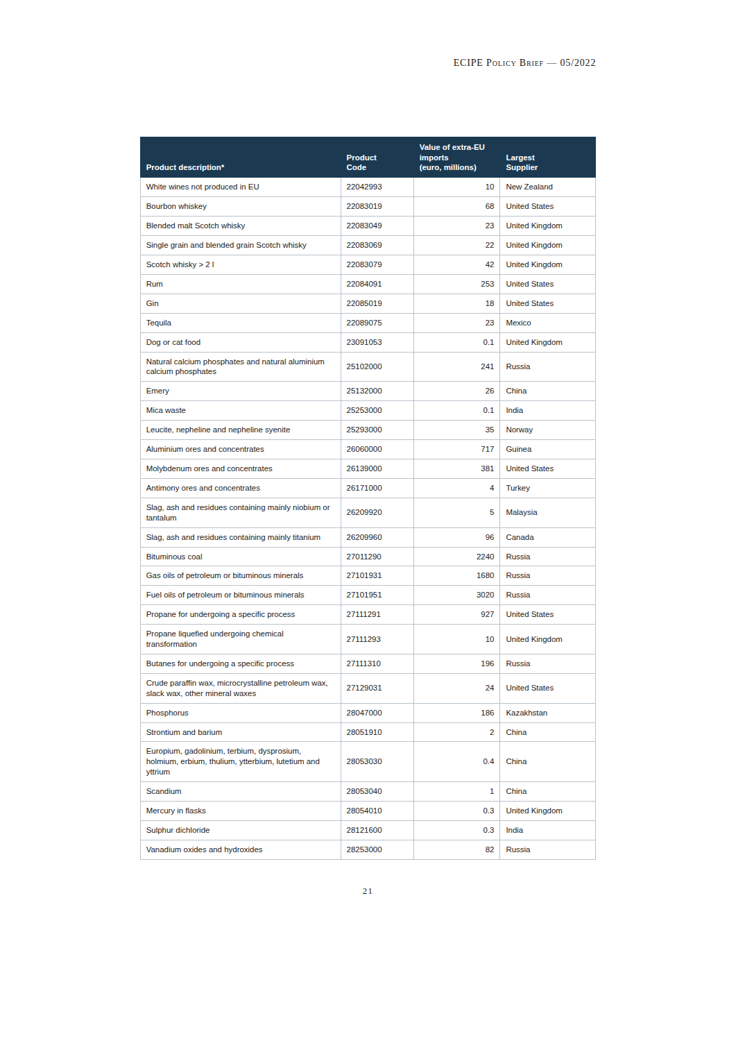ECIPE Policy Brief — 05/2022
| Product description* | Product Code | Value of extra-EU imports (euro, millions) | Largest Supplier |
| --- | --- | --- | --- |
| White wines not produced in EU | 22042993 | 10 | New Zealand |
| Bourbon whiskey | 22083019 | 68 | United States |
| Blended malt Scotch whisky | 22083049 | 23 | United Kingdom |
| Single grain and blended grain Scotch whisky | 22083069 | 22 | United Kingdom |
| Scotch whisky > 2 l | 22083079 | 42 | United Kingdom |
| Rum | 22084091 | 253 | United States |
| Gin | 22085019 | 18 | United States |
| Tequila | 22089075 | 23 | Mexico |
| Dog or cat food | 23091053 | 0.1 | United Kingdom |
| Natural calcium phosphates and natural aluminium calcium phosphates | 25102000 | 241 | Russia |
| Emery | 25132000 | 26 | China |
| Mica waste | 25253000 | 0.1 | India |
| Leucite, nepheline and nepheline syenite | 25293000 | 35 | Norway |
| Aluminium ores and concentrates | 26060000 | 717 | Guinea |
| Molybdenum ores and concentrates | 26139000 | 381 | United States |
| Antimony ores and concentrates | 26171000 | 4 | Turkey |
| Slag, ash and residues containing mainly niobium or tantalum | 26209920 | 5 | Malaysia |
| Slag, ash and residues containing mainly titanium | 26209960 | 96 | Canada |
| Bituminous coal | 27011290 | 2240 | Russia |
| Gas oils of petroleum or bituminous minerals | 27101931 | 1680 | Russia |
| Fuel oils of petroleum or bituminous minerals | 27101951 | 3020 | Russia |
| Propane for undergoing a specific process | 27111291 | 927 | United States |
| Propane liquefied undergoing chemical transformation | 27111293 | 10 | United Kingdom |
| Butanes for undergoing a specific process | 27111310 | 196 | Russia |
| Crude paraffin wax, microcrystalline petroleum wax, slack wax, other mineral waxes | 27129031 | 24 | United States |
| Phosphorus | 28047000 | 186 | Kazakhstan |
| Strontium and barium | 28051910 | 2 | China |
| Europium, gadolinium, terbium, dysprosium, holmium, erbium, thulium, ytterbium, lutetium and yttrium | 28053030 | 0.4 | China |
| Scandium | 28053040 | 1 | China |
| Mercury in flasks | 28054010 | 0.3 | United Kingdom |
| Sulphur dichloride | 28121600 | 0.3 | India |
| Vanadium oxides and hydroxides | 28253000 | 82 | Russia |
21